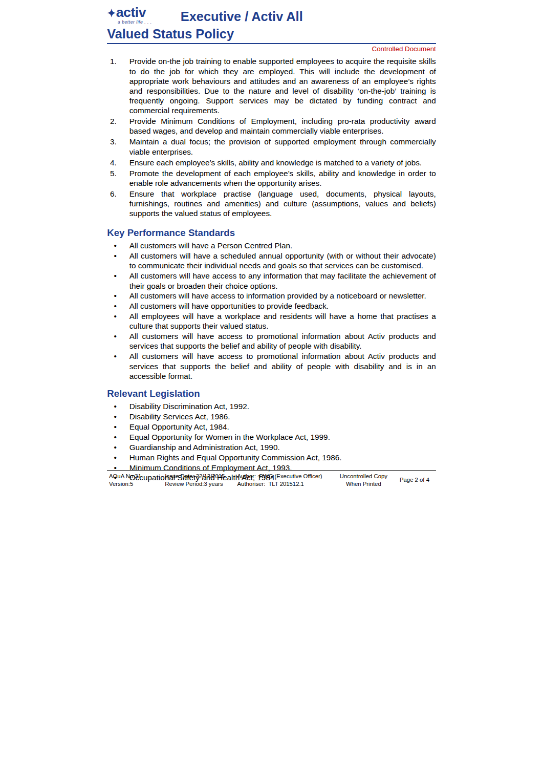✦activ
a better life . . .
Executive / Activ All
Valued Status Policy
Controlled Document
1. Provide on-the job training to enable supported employees to acquire the requisite skills to do the job for which they are employed. This will include the development of appropriate work behaviours and attitudes and an awareness of an employee’s rights and responsibilities. Due to the nature and level of disability ‘on-the-job’ training is frequently ongoing. Support services may be dictated by funding contract and commercial requirements.
2. Provide Minimum Conditions of Employment, including pro-rata productivity award based wages, and develop and maintain commercially viable enterprises.
3. Maintain a dual focus; the provision of supported employment through commercially viable enterprises.
4. Ensure each employee’s skills, ability and knowledge is matched to a variety of jobs.
5. Promote the development of each employee’s skills, ability and knowledge in order to enable role advancements when the opportunity arises.
6. Ensure that workplace practise (language used, documents, physical layouts, furnishings, routines and amenities) and culture (assumptions, values and beliefs) supports the valued status of employees.
Key Performance Standards
•All customers will have a Person Centred Plan.
•All customers will have a scheduled annual opportunity (with or without their advocate) to communicate their individual needs and goals so that services can be customised.
•All customers will have access to any information that may facilitate the achievement of their goals or broaden their choice options.
•All customers will have access to information provided by a noticeboard or newsletter.
•All customers will have opportunities to provide feedback.
•All employees will have a workplace and residents will have a home that practises a culture that supports their valued status.
•All customers will have access to promotional information about Activ products and services that supports the belief and ability of people with disability.
•All customers will have access to promotional information about Activ products and services that supports the belief and ability of people with disability and is in an accessible format.
Relevant Legislation
•Disability Discrimination Act, 1992.
•Disability Services Act, 1986.
•Equal Opportunity Act, 1984.
•Equal Opportunity for Women in the Workplace Act, 1999.
•Guardianship and Administration Act, 1990.
•Human Rights and Equal Opportunity Commission Act, 1986.
•Minimum Conditions of Employment Act, 1993.
•Occupational Safety and Health Act, 1984.
| AQuA No:31 Version:5 | Issue Date: 22/12/2015 Review Period:3 years | Author: PWG (Executive Officer) Authoriser: TLT 201512.1 | Uncontrolled Copy When Printed | Page 2 of 4 |